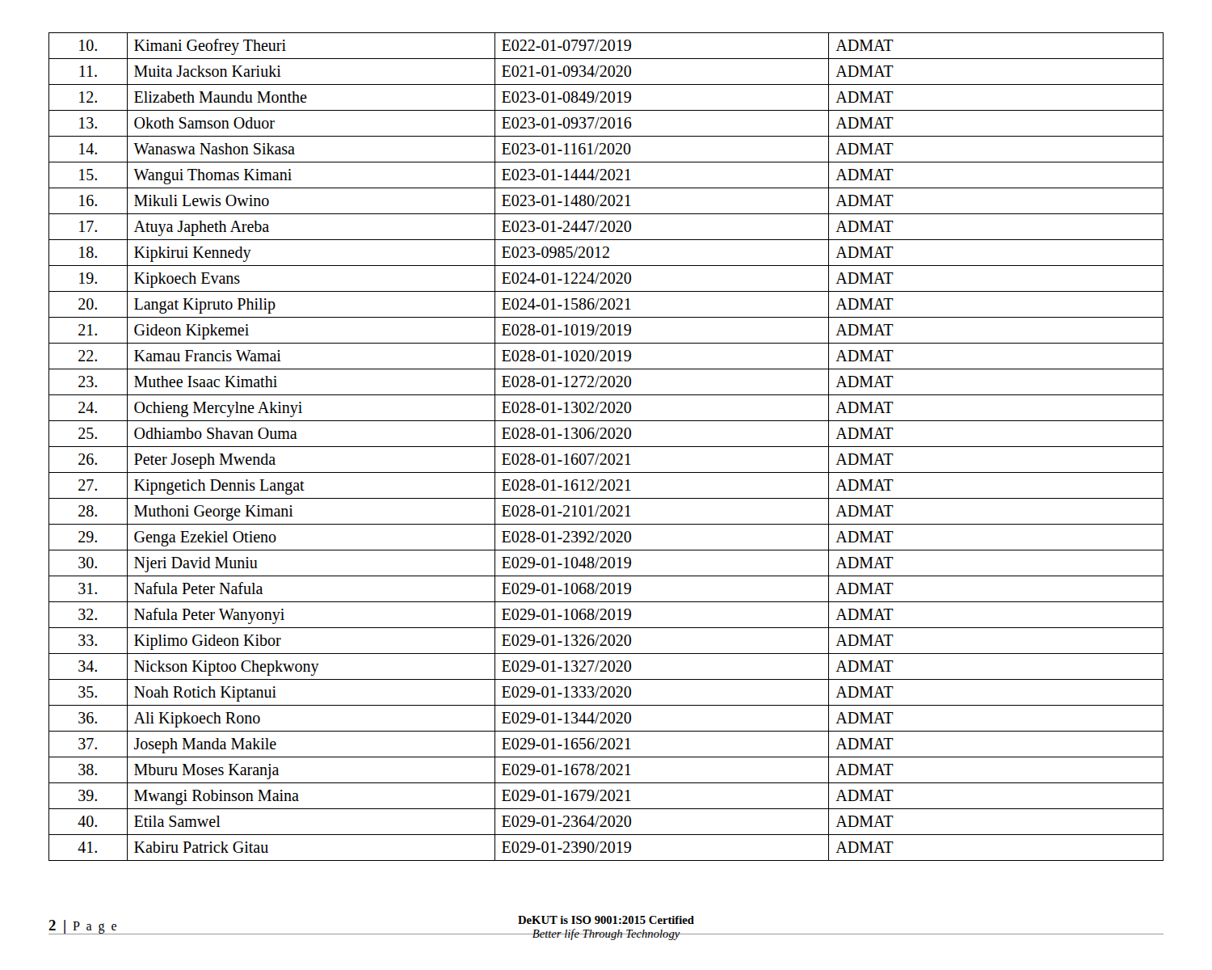| 10. | Kimani Geofrey Theuri | E022-01-0797/2019 | ADMAT |
| 11. | Muita Jackson Kariuki | E021-01-0934/2020 | ADMAT |
| 12. | Elizabeth Maundu Monthe | E023-01-0849/2019 | ADMAT |
| 13. | Okoth Samson Oduor | E023-01-0937/2016 | ADMAT |
| 14. | Wanaswa Nashon Sikasa | E023-01-1161/2020 | ADMAT |
| 15. | Wangui Thomas Kimani | E023-01-1444/2021 | ADMAT |
| 16. | Mikuli Lewis Owino | E023-01-1480/2021 | ADMAT |
| 17. | Atuya Japheth Areba | E023-01-2447/2020 | ADMAT |
| 18. | Kipkirui Kennedy | E023-0985/2012 | ADMAT |
| 19. | Kipkoech Evans | E024-01-1224/2020 | ADMAT |
| 20. | Langat Kipruto Philip | E024-01-1586/2021 | ADMAT |
| 21. | Gideon Kipkemei | E028-01-1019/2019 | ADMAT |
| 22. | Kamau Francis Wamai | E028-01-1020/2019 | ADMAT |
| 23. | Muthee Isaac Kimathi | E028-01-1272/2020 | ADMAT |
| 24. | Ochieng Mercylne Akinyi | E028-01-1302/2020 | ADMAT |
| 25. | Odhiambo Shavan Ouma | E028-01-1306/2020 | ADMAT |
| 26. | Peter Joseph Mwenda | E028-01-1607/2021 | ADMAT |
| 27. | Kipngetich Dennis Langat | E028-01-1612/2021 | ADMAT |
| 28. | Muthoni George Kimani | E028-01-2101/2021 | ADMAT |
| 29. | Genga Ezekiel Otieno | E028-01-2392/2020 | ADMAT |
| 30. | Njeri David Muniu | E029-01-1048/2019 | ADMAT |
| 31. | Nafula Peter Nafula | E029-01-1068/2019 | ADMAT |
| 32. | Nafula Peter Wanyonyi | E029-01-1068/2019 | ADMAT |
| 33. | Kiplimo Gideon Kibor | E029-01-1326/2020 | ADMAT |
| 34. | Nickson Kiptoo Chepkwony | E029-01-1327/2020 | ADMAT |
| 35. | Noah Rotich Kiptanui | E029-01-1333/2020 | ADMAT |
| 36. | Ali Kipkoech Rono | E029-01-1344/2020 | ADMAT |
| 37. | Joseph Manda Makile | E029-01-1656/2021 | ADMAT |
| 38. | Mburu Moses Karanja | E029-01-1678/2021 | ADMAT |
| 39. | Mwangi Robinson Maina | E029-01-1679/2021 | ADMAT |
| 40. | Etila Samwel | E029-01-2364/2020 | ADMAT |
| 41. | Kabiru Patrick Gitau | E029-01-2390/2019 | ADMAT |
2 | P a g e
DeKUT is ISO 9001:2015 Certified
Better life Through Technology